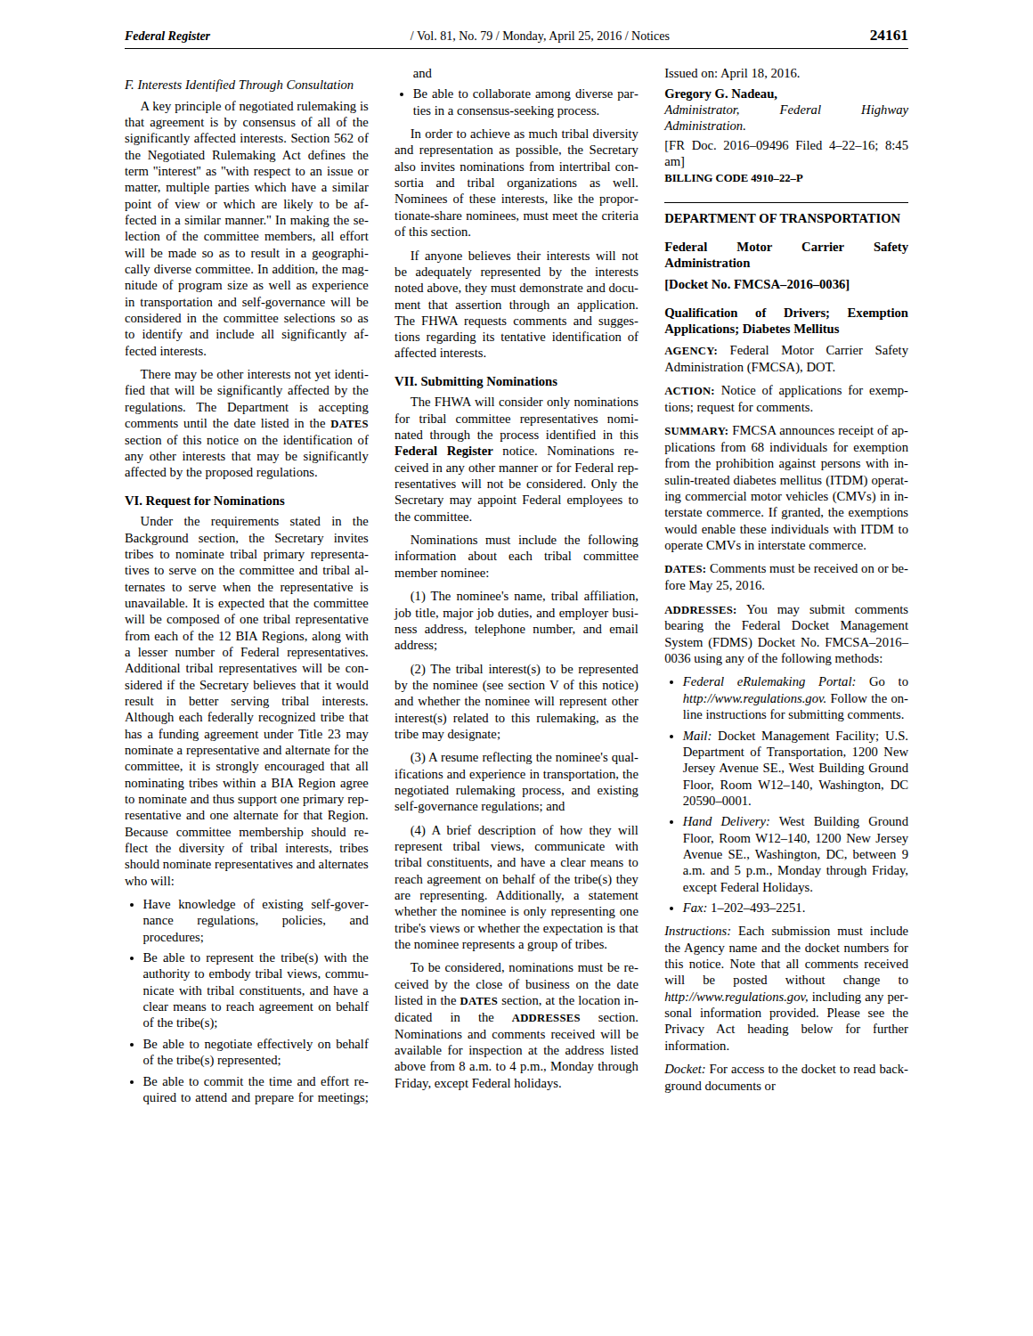Federal Register / Vol. 81, No. 79 / Monday, April 25, 2016 / Notices 24161
F. Interests Identified Through Consultation
A key principle of negotiated rulemaking is that agreement is by consensus of all of the significantly affected interests. Section 562 of the Negotiated Rulemaking Act defines the term ''interest'' as ''with respect to an issue or matter, multiple parties which have a similar point of view or which are likely to be affected in a similar manner.'' In making the selection of the committee members, all effort will be made so as to result in a geographically diverse committee. In addition, the magnitude of program size as well as experience in transportation and self-governance will be considered in the committee selections so as to identify and include all significantly affected interests.
There may be other interests not yet identified that will be significantly affected by the regulations. The Department is accepting comments until the date listed in the Dates section of this notice on the identification of any other interests that may be significantly affected by the proposed regulations.
VI. Request for Nominations
Under the requirements stated in the Background section, the Secretary invites tribes to nominate tribal primary representatives to serve on the committee and tribal alternates to serve when the representative is unavailable. It is expected that the committee will be composed of one tribal representative from each of the 12 BIA Regions, along with a lesser number of Federal representatives. Additional tribal representatives will be considered if the Secretary believes that it would result in better serving tribal interests. Although each federally recognized tribe that has a funding agreement under Title 23 may nominate a representative and alternate for the committee, it is strongly encouraged that all nominating tribes within a BIA Region agree to nominate and thus support one primary representative and one alternate for that Region. Because committee membership should reflect the diversity of tribal interests, tribes should nominate representatives and alternates who will:
Have knowledge of existing self-governance regulations, policies, and procedures;
Be able to represent the tribe(s) with the authority to embody tribal views, communicate with tribal constituents, and have a clear means to reach agreement on behalf of the tribe(s);
Be able to negotiate effectively on behalf of the tribe(s) represented;
Be able to commit the time and effort required to attend and prepare for meetings; and
Be able to collaborate among diverse parties in a consensus-seeking process.
In order to achieve as much tribal diversity and representation as possible, the Secretary also invites nominations from intertribal consortia and tribal organizations as well. Nominees of these interests, like the proportionate-share nominees, must meet the criteria of this section.
If anyone believes their interests will not be adequately represented by the interests noted above, they must demonstrate and document that assertion through an application. The FHWA requests comments and suggestions regarding its tentative identification of affected interests.
VII. Submitting Nominations
The FHWA will consider only nominations for tribal committee representatives nominated through the process identified in this Federal Register notice. Nominations received in any other manner or for Federal representatives will not be considered. Only the Secretary may appoint Federal employees to the committee.
Nominations must include the following information about each tribal committee member nominee:
(1) The nominee's name, tribal affiliation, job title, major job duties, and employer business address, telephone number, and email address;
(2) The tribal interest(s) to be represented by the nominee (see section V of this notice) and whether the nominee will represent other interest(s) related to this rulemaking, as the tribe may designate;
(3) A resume reflecting the nominee's qualifications and experience in transportation, the negotiated rulemaking process, and existing self-governance regulations; and
(4) A brief description of how they will represent tribal views, communicate with tribal constituents, and have a clear means to reach agreement on behalf of the tribe(s) they are representing. Additionally, a statement whether the nominee is only representing one tribe's views or whether the expectation is that the nominee represents a group of tribes.
To be considered, nominations must be received by the close of business on the date listed in the Dates section, at the location indicated in the Addresses section. Nominations and comments received will be available for inspection at the address listed above from 8 a.m. to 4 p.m., Monday through Friday, except Federal holidays.
Issued on: April 18, 2016.
Gregory G. Nadeau,
Administrator, Federal Highway Administration.
[FR Doc. 2016–09496 Filed 4–22–16; 8:45 am]
BILLING CODE 4910–22–P
DEPARTMENT OF TRANSPORTATION
Federal Motor Carrier Safety Administration
[Docket No. FMCSA–2016–0036]
Qualification of Drivers; Exemption Applications; Diabetes Mellitus
Agency: Federal Motor Carrier Safety Administration (FMCSA), DOT.
Action: Notice of applications for exemptions; request for comments.
Summary: FMCSA announces receipt of applications from 68 individuals for exemption from the prohibition against persons with insulin-treated diabetes mellitus (ITDM) operating commercial motor vehicles (CMVs) in interstate commerce. If granted, the exemptions would enable these individuals with ITDM to operate CMVs in interstate commerce.
Dates: Comments must be received on or before May 25, 2016.
Addresses: You may submit comments bearing the Federal Docket Management System (FDMS) Docket No. FMCSA–2016–0036 using any of the following methods:
Federal eRulemaking Portal: Go to http://www.regulations.gov. Follow the on-line instructions for submitting comments.
Mail: Docket Management Facility; U.S. Department of Transportation, 1200 New Jersey Avenue SE., West Building Ground Floor, Room W12–140, Washington, DC 20590–0001.
Hand Delivery: West Building Ground Floor, Room W12–140, 1200 New Jersey Avenue SE., Washington, DC, between 9 a.m. and 5 p.m., Monday through Friday, except Federal Holidays.
Fax: 1–202–493–2251.
Instructions: Each submission must include the Agency name and the docket numbers for this notice. Note that all comments received will be posted without change to http://www.regulations.gov, including any personal information provided. Please see the Privacy Act heading below for further information.
Docket: For access to the docket to read background documents or